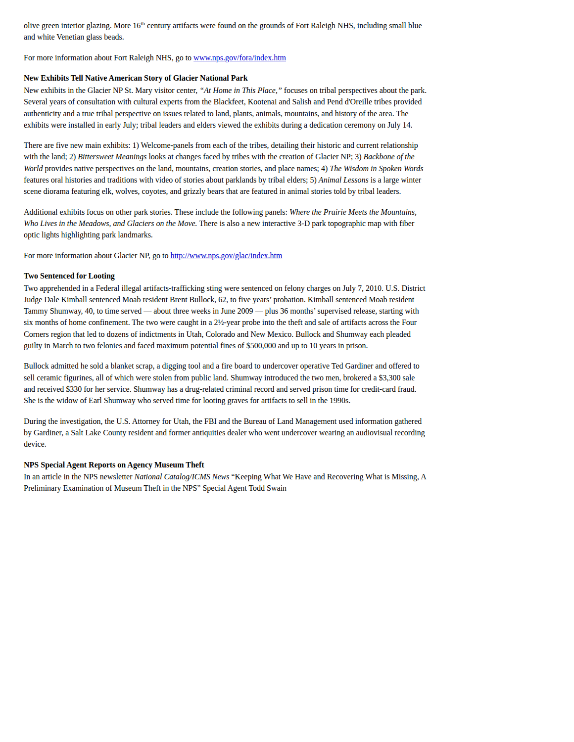olive green interior glazing. More 16th century artifacts were found on the grounds of Fort Raleigh NHS, including small blue and white Venetian glass beads.
For more information about Fort Raleigh NHS, go to www.nps.gov/fora/index.htm
New Exhibits Tell Native American Story of Glacier National Park
New exhibits in the Glacier NP St. Mary visitor center, “At Home in This Place,” focuses on tribal perspectives about the park. Several years of consultation with cultural experts from the Blackfeet, Kootenai and Salish and Pend d'Oreille tribes provided authenticity and a true tribal perspective on issues related to land, plants, animals, mountains, and history of the area. The exhibits were installed in early July; tribal leaders and elders viewed the exhibits during a dedication ceremony on July 14.
There are five new main exhibits: 1) Welcome-panels from each of the tribes, detailing their historic and current relationship with the land; 2) Bittersweet Meanings looks at changes faced by tribes with the creation of Glacier NP; 3) Backbone of the World provides native perspectives on the land, mountains, creation stories, and place names; 4) The Wisdom in Spoken Words features oral histories and traditions with video of stories about parklands by tribal elders; 5) Animal Lessons is a large winter scene diorama featuring elk, wolves, coyotes, and grizzly bears that are featured in animal stories told by tribal leaders.
Additional exhibits focus on other park stories. These include the following panels: Where the Prairie Meets the Mountains, Who Lives in the Meadows, and Glaciers on the Move. There is also a new interactive 3-D park topographic map with fiber optic lights highlighting park landmarks.
For more information about Glacier NP, go to http://www.nps.gov/glac/index.htm
Two Sentenced for Looting
Two apprehended in a Federal illegal artifacts-trafficking sting were sentenced on felony charges on July 7, 2010. U.S. District Judge Dale Kimball sentenced Moab resident Brent Bullock, 62, to five years’ probation. Kimball sentenced Moab resident Tammy Shumway, 40, to time served — about three weeks in June 2009 — plus 36 months’ supervised release, starting with six months of home confinement. The two were caught in a 2½-year probe into the theft and sale of artifacts across the Four Corners region that led to dozens of indictments in Utah, Colorado and New Mexico. Bullock and Shumway each pleaded guilty in March to two felonies and faced maximum potential fines of $500,000 and up to 10 years in prison.
Bullock admitted he sold a blanket scrap, a digging tool and a fire board to undercover operative Ted Gardiner and offered to sell ceramic figurines, all of which were stolen from public land. Shumway introduced the two men, brokered a $3,300 sale and received $330 for her service. Shumway has a drug-related criminal record and served prison time for credit-card fraud. She is the widow of Earl Shumway who served time for looting graves for artifacts to sell in the 1990s.
During the investigation, the U.S. Attorney for Utah, the FBI and the Bureau of Land Management used information gathered by Gardiner, a Salt Lake County resident and former antiquities dealer who went undercover wearing an audiovisual recording device.
NPS Special Agent Reports on Agency Museum Theft
In an article in the NPS newsletter National Catalog/ICMS News “Keeping What We Have and Recovering What is Missing, A Preliminary Examination of Museum Theft in the NPS” Special Agent Todd Swain